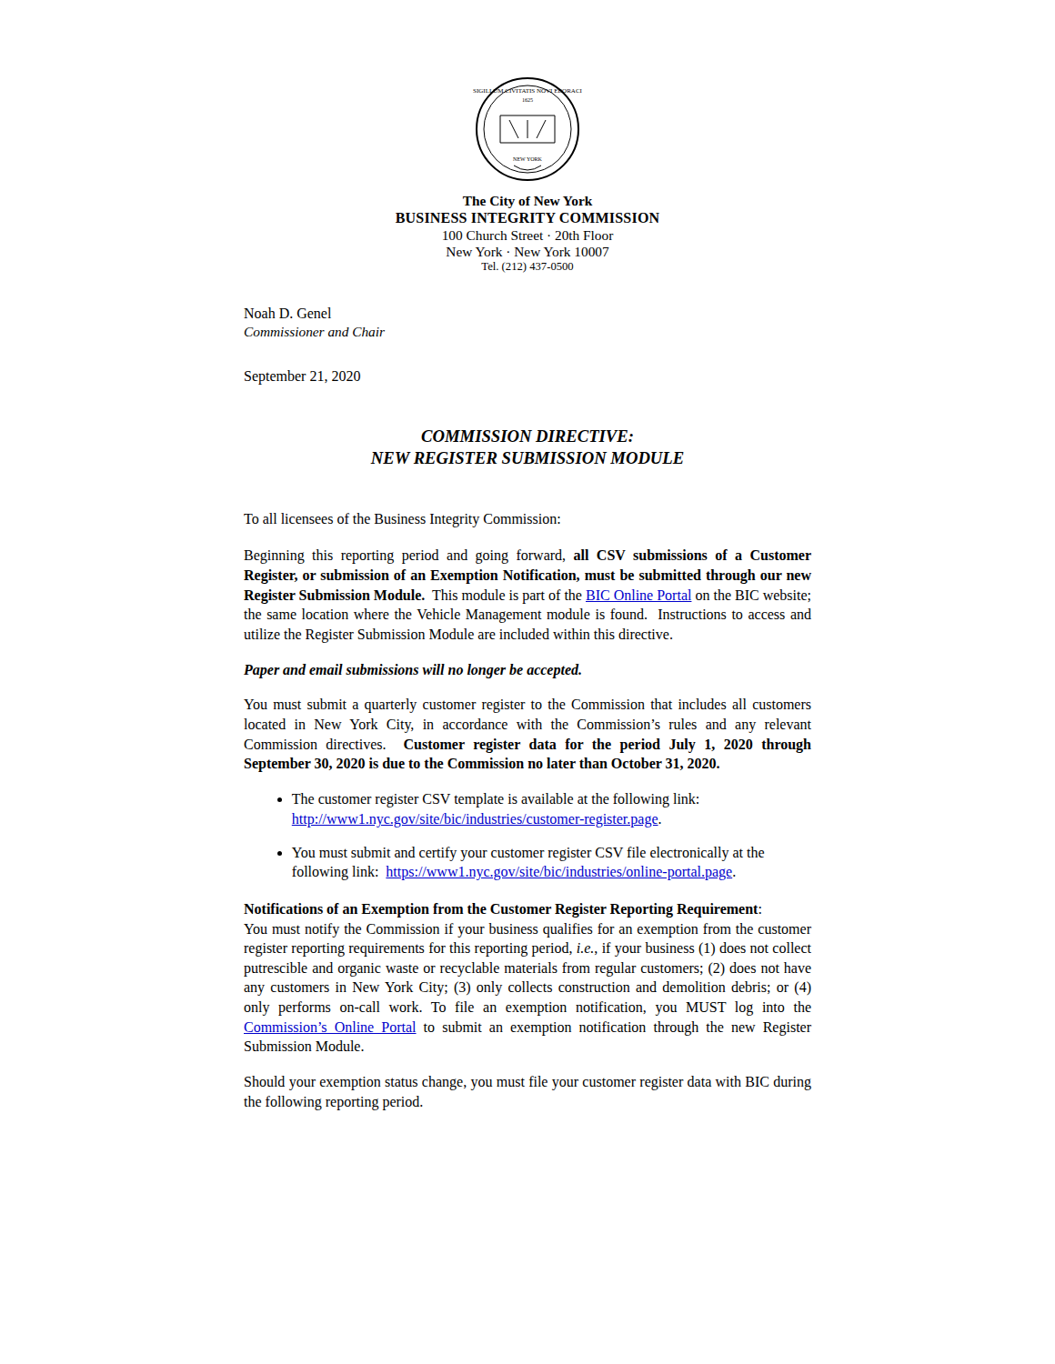The City of New York
BUSINESS INTEGRITY COMMISSION
100 Church Street · 20th Floor
New York · New York 10007
Tel. (212) 437-0500
Noah D. Genel
Commissioner and Chair
September 21, 2020
COMMISSION DIRECTIVE:
NEW REGISTER SUBMISSION MODULE
To all licensees of the Business Integrity Commission:
Beginning this reporting period and going forward, all CSV submissions of a Customer Register, or submission of an Exemption Notification, must be submitted through our new Register Submission Module. This module is part of the BIC Online Portal on the BIC website; the same location where the Vehicle Management module is found. Instructions to access and utilize the Register Submission Module are included within this directive.
Paper and email submissions will no longer be accepted.
You must submit a quarterly customer register to the Commission that includes all customers located in New York City, in accordance with the Commission’s rules and any relevant Commission directives. Customer register data for the period July 1, 2020 through September 30, 2020 is due to the Commission no later than October 31, 2020.
The customer register CSV template is available at the following link:
http://www1.nyc.gov/site/bic/industries/customer-register.page.
You must submit and certify your customer register CSV file electronically at the following link: https://www1.nyc.gov/site/bic/industries/online-portal.page.
Notifications of an Exemption from the Customer Register Reporting Requirement:
You must notify the Commission if your business qualifies for an exemption from the customer register reporting requirements for this reporting period, i.e., if your business (1) does not collect putrescible and organic waste or recyclable materials from regular customers; (2) does not have any customers in New York City; (3) only collects construction and demolition debris; or (4) only performs on-call work. To file an exemption notification, you MUST log into the Commission’s Online Portal to submit an exemption notification through the new Register Submission Module.
Should your exemption status change, you must file your customer register data with BIC during the following reporting period.